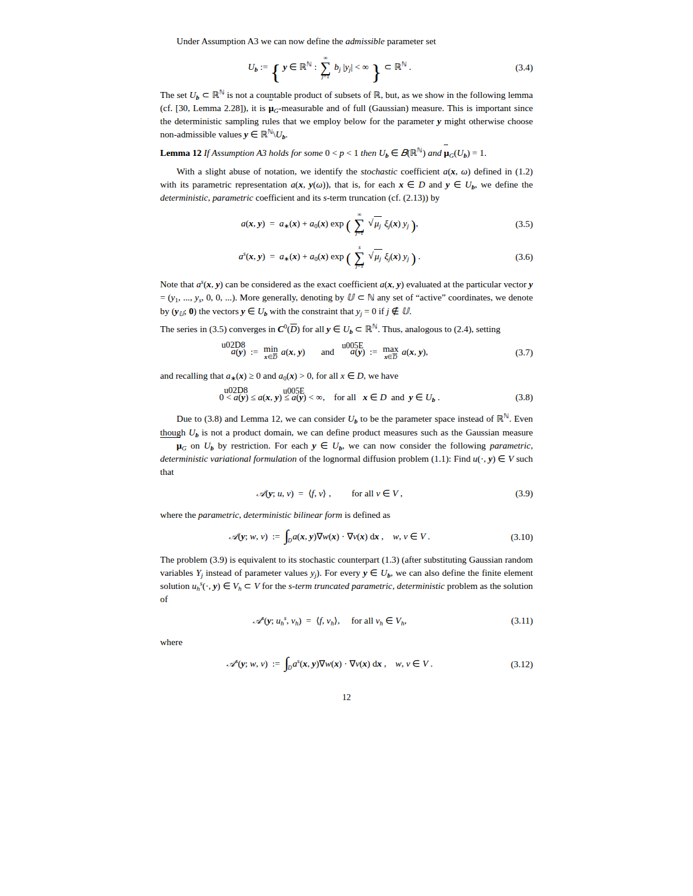Under Assumption A3 we can now define the admissible parameter set
Ub := { y ∈ ℝℕ : ∞∑j=1 bj |yj| < ∞ } ⊂ ℝℕ .
(3.4)
The set Ub ⊂ ℝℕ is not a countable product of subsets of ℝ, but, as we show in the following lemma (cf. [30, Lemma 2.28]), it is μG-measurable and of full (Gaussian) measure. This is important since the deterministic sampling rules that we employ below for the parameter y might otherwise choose non-admissible values y ∈ ℝℕ\Ub.
Lemma 12 If Assumption A3 holds for some 0 < p < 1 then Ub ∈ 𝐵(ℝℕ) and μG(Ub) = 1.
With a slight abuse of notation, we identify the stochastic coefficient a(x, ω) defined in (1.2) with its parametric representation a(x, y(ω)), that is, for each x ∈ D and y ∈ Ub, we define the deterministic, parametric coefficient and its s-term truncation (cf. (2.13)) by
a(x, y) = a∗(x) + a0(x) exp ( ∞∑j=1 μj ξj(x) yj ),
(3.5)
as(x, y) = a∗(x) + a0(x) exp ( s∑j=1 μj ξj(x) yj ) .
(3.6)
Note that as(x, y) can be considered as the exact coefficient a(x, y) evaluated at the particular vector y = (y1, ..., ys, 0, 0, ...). More generally, denoting by 𝕌 ⊂ ℕ any set of “active” coordinates, we denote by (y𝕌; 0) the vectors y ∈ Ub with the constraint that yj = 0 if j ∉ 𝕌.
The series in (3.5) converges in C0(D) for all y ∈ Ub ⊂ ℝℕ. Thus, analogous to (2.4), setting
a(y) := min x∈D a(x, y) and a(y) := max x∈D a(x, y),
(3.7)
and recalling that a∗(x) ≥ 0 and a0(x) > 0, for all x ∈ D, we have
0 < a(y) ≤ a(x, y) ≤ a(y) < ∞, for all x ∈ D and y ∈ Ub .
(3.8)
Due to (3.8) and Lemma 12, we can consider Ub to be the parameter space instead of ℝℕ. Even though Ub is not a product domain, we can define product measures such as the Gaussian measure μG on Ub by restriction. For each y ∈ Ub, we can now consider the following parametric, deterministic variational formulation of the lognormal diffusion problem (1.1): Find u(·, y) ∈ V such that
𝒜(y; u, v) = ⟨f, v⟩ , for all v ∈ V ,
(3.9)
where the parametric, deterministic bilinear form is defined as
𝒜(y; w, v) := ∫D a(x, y)∇w(x) · ∇v(x) dx , w, v ∈ V .
(3.10)
The problem (3.9) is equivalent to its stochastic counterpart (1.3) (after substituting Gaussian random variables Yj instead of parameter values yj). For every y ∈ Ub, we can also define the finite element solution uhs(·, y) ∈ Vh ⊂ V for the s-term truncated parametric, deterministic problem as the solution of
𝒜s(y; uhs, vh) = ⟨f, vh⟩, for all vh ∈ Vh,
(3.11)
where
𝒜s(y; w, v) := ∫D as(x, y)∇w(x) · ∇v(x) dx , w, v ∈ V .
(3.12)
12